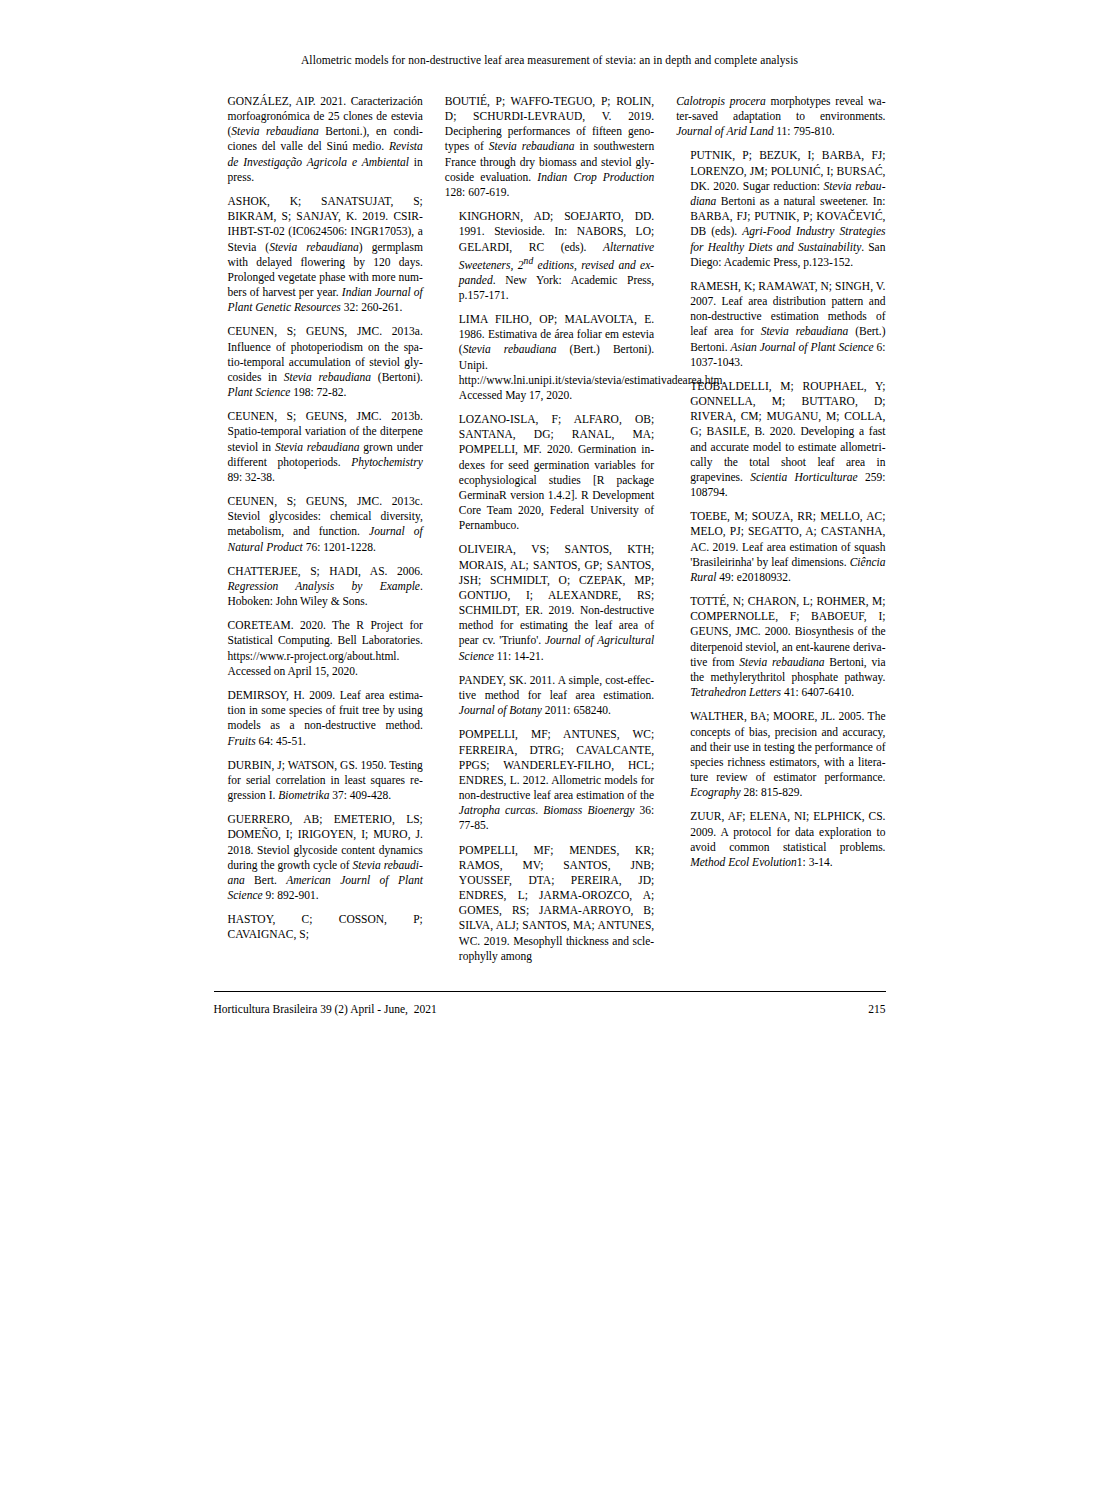Allometric models for non-destructive leaf area measurement of stevia: an in depth and complete analysis
GONZÁLEZ, AIP. 2021. Caracterización morfoagronómica de 25 clones de estevia (Stevia rebaudiana Bertoni.), en condiciones del valle del Sinú medio. Revista de Investigação Agricola e Ambiental in press.
ASHOK, K; SANATSUJAT, S; BIKRAM, S; SANJAY, K. 2019. CSIR-IHBT-ST-02 (IC0624506: INGR17053), a Stevia (Stevia rebaudiana) germplasm with delayed flowering by 120 days. Prolonged vegetate phase with more numbers of harvest per year. Indian Journal of Plant Genetic Resources 32: 260-261.
CEUNEN, S; GEUNS, JMC. 2013a. Influence of photoperiodism on the spatio-temporal accumulation of steviol glycosides in Stevia rebaudiana (Bertoni). Plant Science 198: 72-82.
CEUNEN, S; GEUNS, JMC. 2013b. Spatio-temporal variation of the diterpene steviol in Stevia rebaudiana grown under different photoperiods. Phytochemistry 89: 32-38.
CEUNEN, S; GEUNS, JMC. 2013c. Steviol glycosides: chemical diversity, metabolism, and function. Journal of Natural Product 76: 1201-1228.
CHATTERJEE, S; HADI, AS. 2006. Regression Analysis by Example. Hoboken: John Wiley & Sons.
CORETEAM. 2020. The R Project for Statistical Computing. Bell Laboratories. https://www.r-project.org/about.html. Accessed on April 15, 2020.
DEMIRSOY, H. 2009. Leaf area estimation in some species of fruit tree by using models as a non-destructive method. Fruits 64: 45-51.
DURBIN, J; WATSON, GS. 1950. Testing for serial correlation in least squares regression I. Biometrika 37: 409-428.
GUERRERO, AB; EMETERIO, LS; DOMEÑO, I; IRIGOYEN, I; MURO, J. 2018. Steviol glycoside content dynamics during the growth cycle of Stevia rebaudiana Bert. American Journl of Plant Science 9: 892-901.
HASTOY, C; COSSON, P; CAVAIGNAC, S;
BOUTIÉ, P; WAFFO-TEGUO, P; ROLIN, D; SCHURDI-LEVRAUD, V. 2019. Deciphering performances of fifteen genotypes of Stevia rebaudiana in southwestern France through dry biomass and steviol glycoside evaluation. Indian Crop Production 128: 607-619.
KINGHORN, AD; SOEJARTO, DD. 1991. Stevioside. In: NABORS, LO; GELARDI, RC (eds). Alternative Sweeteners, 2nd editions, revised and expanded. New York: Academic Press, p.157-171.
LIMA FILHO, OP; MALAVOLTA, E. 1986. Estimativa de área foliar em estevia (Stevia rebaudiana (Bert.) Bertoni). Unipi. http://www.lni.unipi.it/stevia/stevia/estimativadearea.htm. Accessed May 17, 2020.
LOZANO-ISLA, F; ALFARO, OB; SANTANA, DG; RANAL, MA; POMPELLI, MF. 2020. Germination indexes for seed germination variables for ecophysiological studies [R package GerminaR version 1.4.2]. R Development Core Team 2020, Federal University of Pernambuco.
OLIVEIRA, VS; SANTOS, KTH; MORAIS, AL; SANTOS, GP; SANTOS, JSH; SCHMIDLT, O; CZEPAK, MP; GONTIJO, I; ALEXANDRE, RS; SCHMILDT, ER. 2019. Non-destructive method for estimating the leaf area of pear cv. 'Triunfo'. Journal of Agricultural Science 11: 14-21.
PANDEY, SK. 2011. A simple, cost-effective method for leaf area estimation. Journal of Botany 2011: 658240.
POMPELLI, MF; ANTUNES, WC; FERREIRA, DTRG; CAVALCANTE, PPGS; WANDERLEY-FILHO, HCL; ENDRES, L. 2012. Allometric models for non-destructive leaf area estimation of the Jatropha curcas. Biomass Bioenergy 36: 77-85.
POMPELLI, MF; MENDES, KR; RAMOS, MV; SANTOS, JNB; YOUSSEF, DTA; PEREIRA, JD; ENDRES, L; JARMA-OROZCO, A; GOMES, RS; JARMA-ARROYO, B; SILVA, ALJ; SANTOS, MA; ANTUNES, WC. 2019. Mesophyll thickness and sclerophylly among
Calotropis procera morphotypes reveal water-saved adaptation to environments. Journal of Arid Land 11: 795-810.
PUTNIK, P; BEZUK, I; BARBA, FJ; LORENZO, JM; POLUNIĆ, I; BURSAĆ, DK. 2020. Sugar reduction: Stevia rebaudiana Bertoni as a natural sweetener. In: BARBA, FJ; PUTNIK, P; KOVAČEVIĆ, DB (eds). Agri-Food Industry Strategies for Healthy Diets and Sustainability. San Diego: Academic Press, p.123-152.
RAMESH, K; RAMAWAT, N; SINGH, V. 2007. Leaf area distribution pattern and non-destructive estimation methods of leaf area for Stevia rebaudiana (Bert.) Bertoni. Asian Journal of Plant Science 6: 1037-1043.
TEOBALDELLI, M; ROUPHAEL, Y; GONNELLA, M; BUTTARO, D; RIVERA, CM; MUGANU, M; COLLA, G; BASILE, B. 2020. Developing a fast and accurate model to estimate allometrically the total shoot leaf area in grapevines. Scientia Horticulturae 259: 108794.
TOEBE, M; SOUZA, RR; MELLO, AC; MELO, PJ; SEGATTO, A; CASTANHA, AC. 2019. Leaf area estimation of squash 'Brasileirinha' by leaf dimensions. Ciência Rural 49: e20180932.
TOTTÉ, N; CHARON, L; ROHMER, M; COMPERNOLLE, F; BABOEUF, I; GEUNS, JMC. 2000. Biosynthesis of the diterpenoid steviol, an ent-kaurene derivative from Stevia rebaudiana Bertoni, via the methylerythritol phosphate pathway. Tetrahedron Letters 41: 6407-6410.
WALTHER, BA; MOORE, JL. 2005. The concepts of bias, precision and accuracy, and their use in testing the performance of species richness estimators, with a literature review of estimator performance. Ecography 28: 815-829.
ZUUR, AF; ELENA, NI; ELPHICK, CS. 2009. A protocol for data exploration to avoid common statistical problems. Method Ecol Evolution1: 3-14.
Horticultura Brasileira 39 (2) April - June, 2021
215